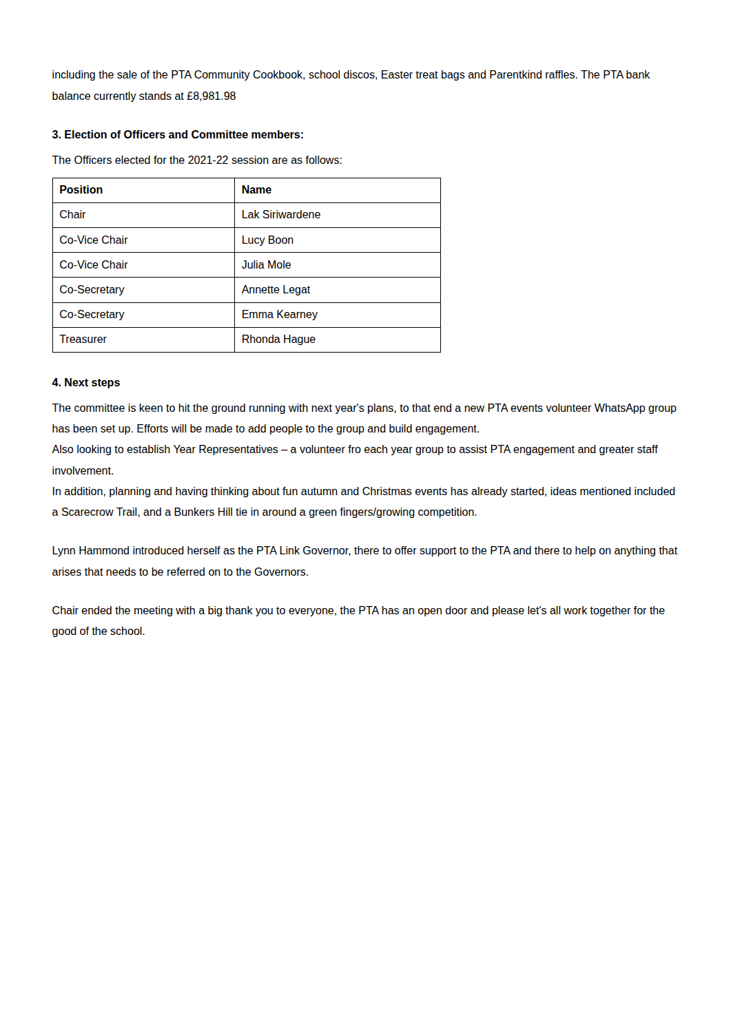including the sale of the PTA Community Cookbook, school discos, Easter treat bags and Parentkind raffles. The PTA bank balance currently stands at £8,981.98
3. Election of Officers and Committee members:
The Officers elected for the 2021-22 session are as follows:
| Position | Name |
| --- | --- |
| Chair | Lak Siriwardene |
| Co-Vice Chair | Lucy Boon |
| Co-Vice Chair | Julia Mole |
| Co-Secretary | Annette Legat |
| Co-Secretary | Emma Kearney |
| Treasurer | Rhonda Hague |
4. Next steps
The committee is keen to hit the ground running with next year's plans, to that end a new PTA events volunteer WhatsApp group has been set up. Efforts will be made to add people to the group and build engagement.
Also looking to establish Year Representatives – a volunteer fro each year group to assist PTA engagement and greater staff involvement.
In addition, planning and having thinking about fun autumn and Christmas events has already started, ideas mentioned included a Scarecrow Trail, and a Bunkers Hill tie in around a green fingers/growing competition.
Lynn Hammond introduced herself as the PTA Link Governor, there to offer support to the PTA and there to help on anything that arises that needs to be referred on to the Governors.
Chair ended the meeting with a big thank you to everyone, the PTA has an open door and please let's all work together for the good of the school.